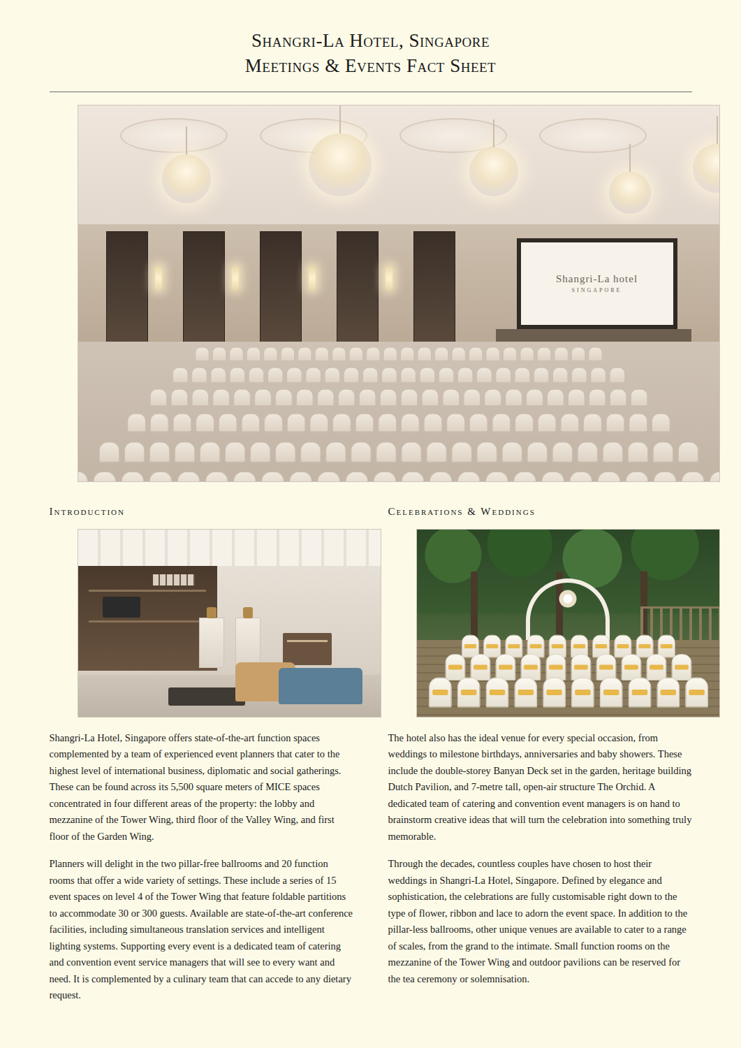Shangri-La Hotel, Singapore Meetings & Events Fact Sheet
Shangri-La hotelSINGAPORE
Introduction
Shangri-La Hotel, Singapore offers state-of-the-art function spaces complemented by a team of experienced event planners that cater to the highest level of international business, diplomatic and social gatherings. These can be found across its 5,500 square meters of MICE spaces concentrated in four different areas of the property: the lobby and mezzanine of the Tower Wing, third floor of the Valley Wing, and first floor of the Garden Wing.
Planners will delight in the two pillar-free ballrooms and 20 function rooms that offer a wide variety of settings. These include a series of 15 event spaces on level 4 of the Tower Wing that feature foldable partitions to accommodate 30 or 300 guests. Available are state-of-the-art conference facilities, including simultaneous translation services and intelligent lighting systems. Supporting every event is a dedicated team of catering and convention event service managers that will see to every want and need. It is complemented by a culinary team that can accede to any dietary request.
Celebrations & Weddings
The hotel also has the ideal venue for every special occasion, from weddings to milestone birthdays, anniversaries and baby showers. These include the double-storey Banyan Deck set in the garden, heritage building Dutch Pavilion, and 7-metre tall, open-air structure The Orchid. A dedicated team of catering and convention event managers is on hand to brainstorm creative ideas that will turn the celebration into something truly memorable.
Through the decades, countless couples have chosen to host their weddings in Shangri-La Hotel, Singapore. Defined by elegance and sophistication, the celebrations are fully customisable right down to the type of flower, ribbon and lace to adorn the event space. In addition to the pillar-less ballrooms, other unique venues are available to cater to a range of scales, from the grand to the intimate. Small function rooms on the mezzanine of the Tower Wing and outdoor pavilions can be reserved for the tea ceremony or solemnisation.